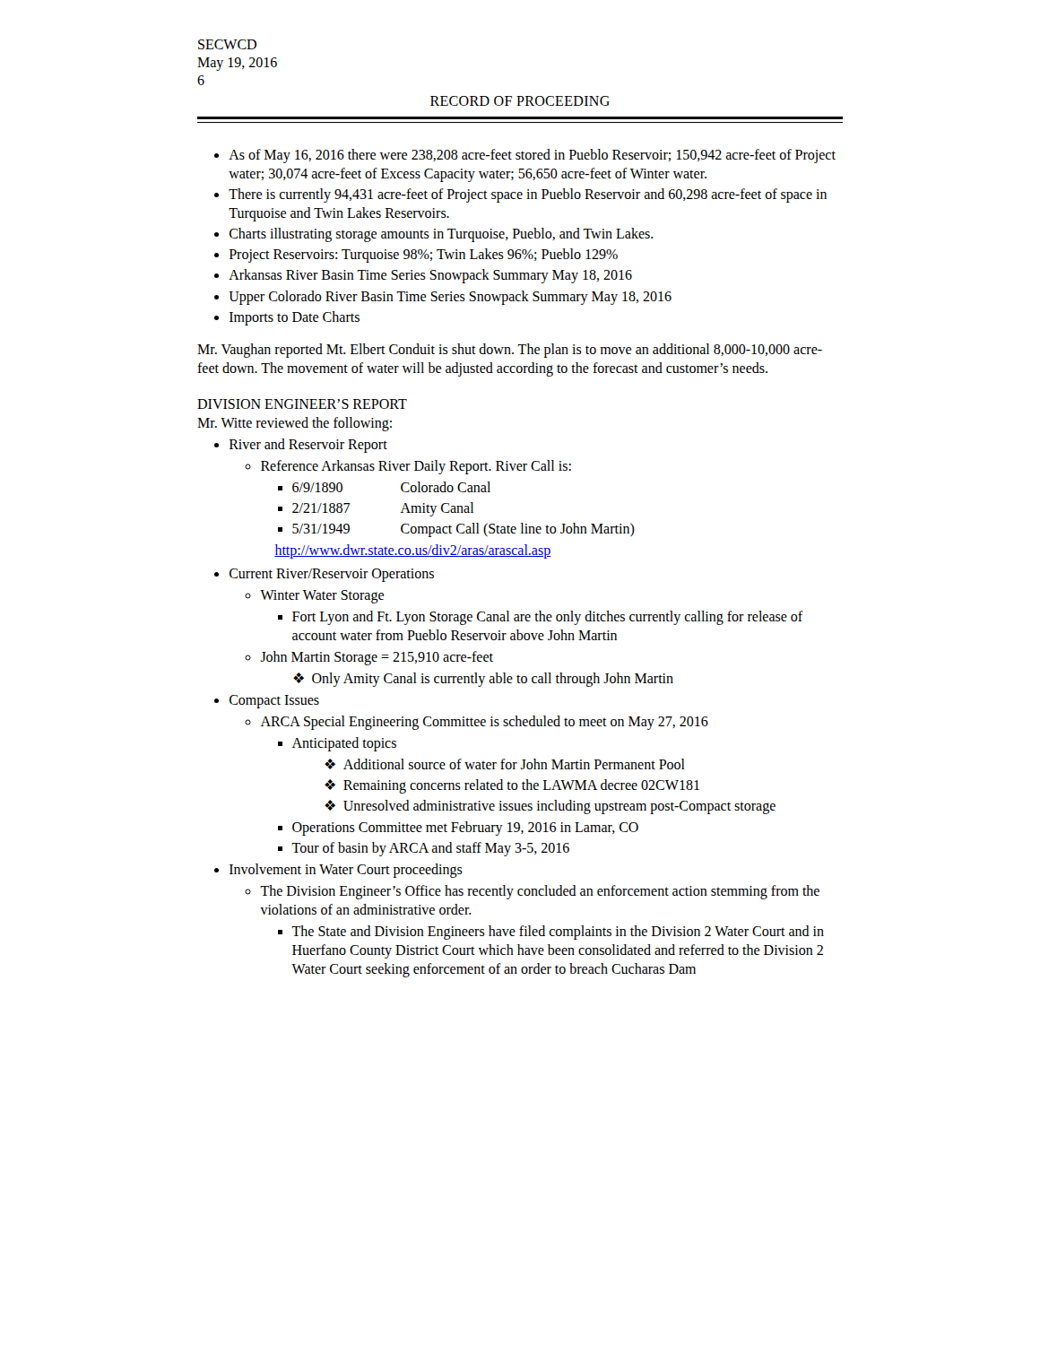SECWCD
May 19, 2016
6
RECORD OF PROCEEDING
As of May 16, 2016 there were 238,208 acre-feet stored in Pueblo Reservoir; 150,942 acre-feet of Project water; 30,074 acre-feet of Excess Capacity water; 56,650 acre-feet of Winter water.
There is currently 94,431 acre-feet of Project space in Pueblo Reservoir and 60,298 acre-feet of space in Turquoise and Twin Lakes Reservoirs.
Charts illustrating storage amounts in Turquoise, Pueblo, and Twin Lakes.
Project Reservoirs: Turquoise 98%; Twin Lakes 96%; Pueblo 129%
Arkansas River Basin Time Series Snowpack Summary May 18, 2016
Upper Colorado River Basin Time Series Snowpack Summary May 18, 2016
Imports to Date Charts
Mr. Vaughan reported Mt. Elbert Conduit is shut down. The plan is to move an additional 8,000-10,000 acre-feet down. The movement of water will be adjusted according to the forecast and customer’s needs.
DIVISION ENGINEER’S REPORT
Mr. Witte reviewed the following:
River and Reservoir Report
Reference Arkansas River Daily Report. River Call is:
6/9/1890    Colorado Canal
2/21/1887    Amity Canal
5/31/1949    Compact Call (State line to John Martin)
http://www.dwr.state.co.us/div2/aras/arascal.asp
Current River/Reservoir Operations
Winter Water Storage
Fort Lyon and Ft. Lyon Storage Canal are the only ditches currently calling for release of account water from Pueblo Reservoir above John Martin
John Martin Storage = 215,910 acre-feet
Only Amity Canal is currently able to call through John Martin
Compact Issues
ARCA Special Engineering Committee is scheduled to meet on May 27, 2016
Anticipated topics
Additional source of water for John Martin Permanent Pool
Remaining concerns related to the LAWMA decree 02CW181
Unresolved administrative issues including upstream post-Compact storage
Operations Committee met February 19, 2016 in Lamar, CO
Tour of basin by ARCA and staff May 3-5, 2016
Involvement in Water Court proceedings
The Division Engineer’s Office has recently concluded an enforcement action stemming from the violations of an administrative order.
The State and Division Engineers have filed complaints in the Division 2 Water Court and in Huerfano County District Court which have been consolidated and referred to the Division 2 Water Court seeking enforcement of an order to breach Cucharas Dam